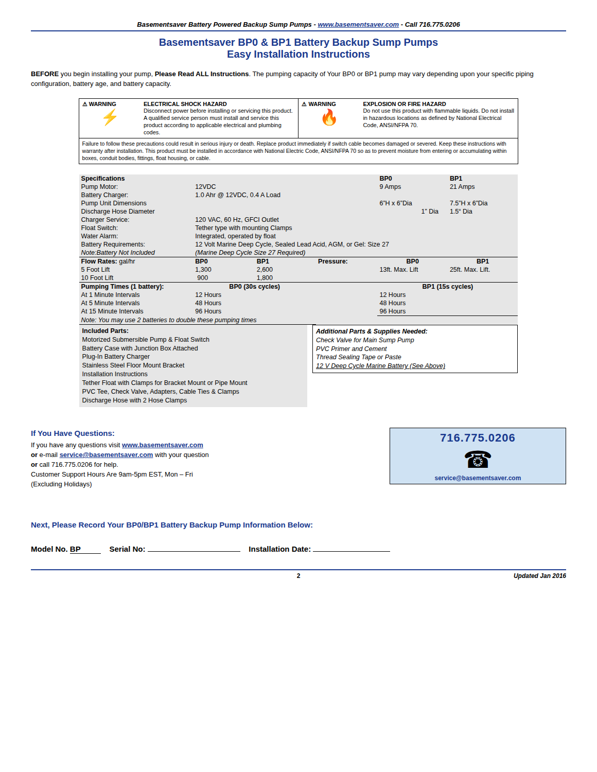Basementsaver Battery Powered Backup Sump Pumps - www.basementsaver.com - Call 716.775.0206
Basementsaver BP0 & BP1 Battery Backup Sump Pumps Easy Installation Instructions
BEFORE you begin installing your pump, Please Read ALL Instructions. The pumping capacity of Your BP0 or BP1 pump may vary depending upon your specific piping configuration, battery age, and battery capacity.
| ⚠ WARNING ⚡ | ELECTRICAL SHOCK HAZARD Disconnect power before installing or servicing this product. A qualified service person must install and service this product according to applicable electrical and plumbing codes. | ⚠ WARNING 🔥 | EXPLOSION OR FIRE HAZARD Do not use this product with flammable liquids. Do not install in hazardous locations as defined by National Electrical Code, ANSI/NFPA 70. |
Failure to follow these precautions could result in serious injury or death. Replace product immediately if switch cable becomes damaged or severed. Keep these instructions with warranty after installation. This product must be installed in accordance with National Electric Code, ANSI/NFPA 70 so as to prevent moisture from entering or accumulating within boxes, conduit bodies, fittings, float housing, or cable.
| Specifications | | | | BP0 | BP1 |
| Pump Motor: | 12VDC | 9 Amps | 21 Amps |
| Battery Charger: | 1.0 Ahr @ 12VDC, 0.4 A Load | | |
| Pump Unit Dimensions | | 6”H x 6”Dia | 7.5”H x 6”Dia |
| Discharge Hose Diameter | | 1” Dia | 1.5“ Dia |
| Charger Service: | 120 VAC, 60 Hz, GFCI Outlet | | |
| Float Switch: | Tether type with mounting Clamps | | |
| Water Alarm: | Integrated, operated by float | | |
| Battery Requirements: | 12 Volt Marine Deep Cycle, Sealed Lead Acid, AGM, or Gel: Size 27 |
| Note:Battery Not Included | (Marine Deep Cycle Size 27 Required) |
| Flow Rates: gal/hr | BP0 | BP1 | Pressure: | BP0 | BP1 |
| 5 Foot Lift | 1,300 | 2,600 | | 13ft. Max. Lift | 25ft. Max. Lift. |
| 10 Foot Lift | 900 | 1,800 | | | |
| Pumping Times (1 battery): | BP0 (30s cycles) | | BP1 (15s cycles) |
| At 1 Minute Intervals | 12 Hours | | 12 Hours |
| At 5 Minute Intervals | 48 Hours | | 48 Hours |
| At 15 Minute Intervals | 96 Hours | | 96 Hours |
| Note: You may use 2 batteries to double these pumping times | |
| Included Parts: Motorized Submersible Pump & Float Switch Battery Case with Junction Box Attached Plug-In Battery Charger Stainless Steel Floor Mount Bracket Installation Instructions Tether Float with Clamps for Bracket Mount or Pipe Mount PVC Tee, Check Valve, Adapters, Cable Ties & Clamps Discharge Hose with 2 Hose Clamps | Additional Parts & Supplies Needed: Check Valve for Main Sump Pump PVC Primer and Cement Thread Sealing Tape or Paste 12 V Deep Cycle Marine Battery (See Above) |
If You Have Questions:
If you have any questions visit www.basementsaver.com
or e-mail service@basementsaver.com with your question
or call 716.775.0206 for help.
Customer Support Hours Are 9am-5pm EST, Mon – Fri
(Excluding Holidays)
716.775.0206
☎
service@basementsaver.com
Next, Please Record Your BP0/BP1 Battery Backup Pump Information Below:
Model No. BP Serial No: Installation Date:
2
Updated Jan 2016